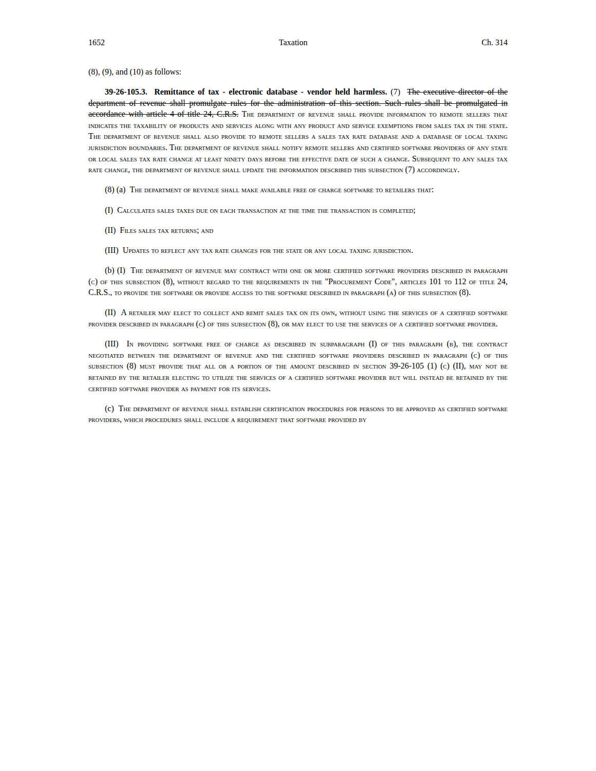1652 Taxation Ch. 314
(8), (9), and (10) as follows:
39-26-105.3. Remittance of tax - electronic database - vendor held harmless. (7) The executive director of the department of revenue shall promulgate rules for the administration of this section. Such rules shall be promulgated in accordance with article 4 of title 24, C.R.S. The department of revenue shall provide information to remote sellers that indicates the taxability of products and services along with any product and service exemptions from sales tax in the state. The department of revenue shall also provide to remote sellers a sales tax rate database and a database of local taxing jurisdiction boundaries. The department of revenue shall notify remote sellers and certified software providers of any state or local sales tax rate change at least ninety days before the effective date of such a change. Subsequent to any sales tax rate change, the department of revenue shall update the information described this subsection (7) accordingly.
(8) (a) The department of revenue shall make available free of charge software to retailers that:
(I) Calculates sales taxes due on each transaction at the time the transaction is completed;
(II) Files sales tax returns; and
(III) Updates to reflect any tax rate changes for the state or any local taxing jurisdiction.
(b) (I) The department of revenue may contract with one or more certified software providers described in paragraph (c) of this subsection (8), without regard to the requirements in the "Procurement Code", articles 101 to 112 of title 24, C.R.S., to provide the software or provide access to the software described in paragraph (a) of this subsection (8).
(II) A retailer may elect to collect and remit sales tax on its own, without using the services of a certified software provider described in paragraph (c) of this subsection (8), or may elect to use the services of a certified software provider.
(III) In providing software free of charge as described in subparagraph (I) of this paragraph (b), the contract negotiated between the department of revenue and the certified software providers described in paragraph (c) of this subsection (8) must provide that all or a portion of the amount described in section 39-26-105 (1) (c) (II), may not be retained by the retailer electing to utilize the services of a certified software provider but will instead be retained by the certified software provider as payment for its services.
(c) The department of revenue shall establish certification procedures for persons to be approved as certified software providers, which procedures shall include a requirement that software provided by